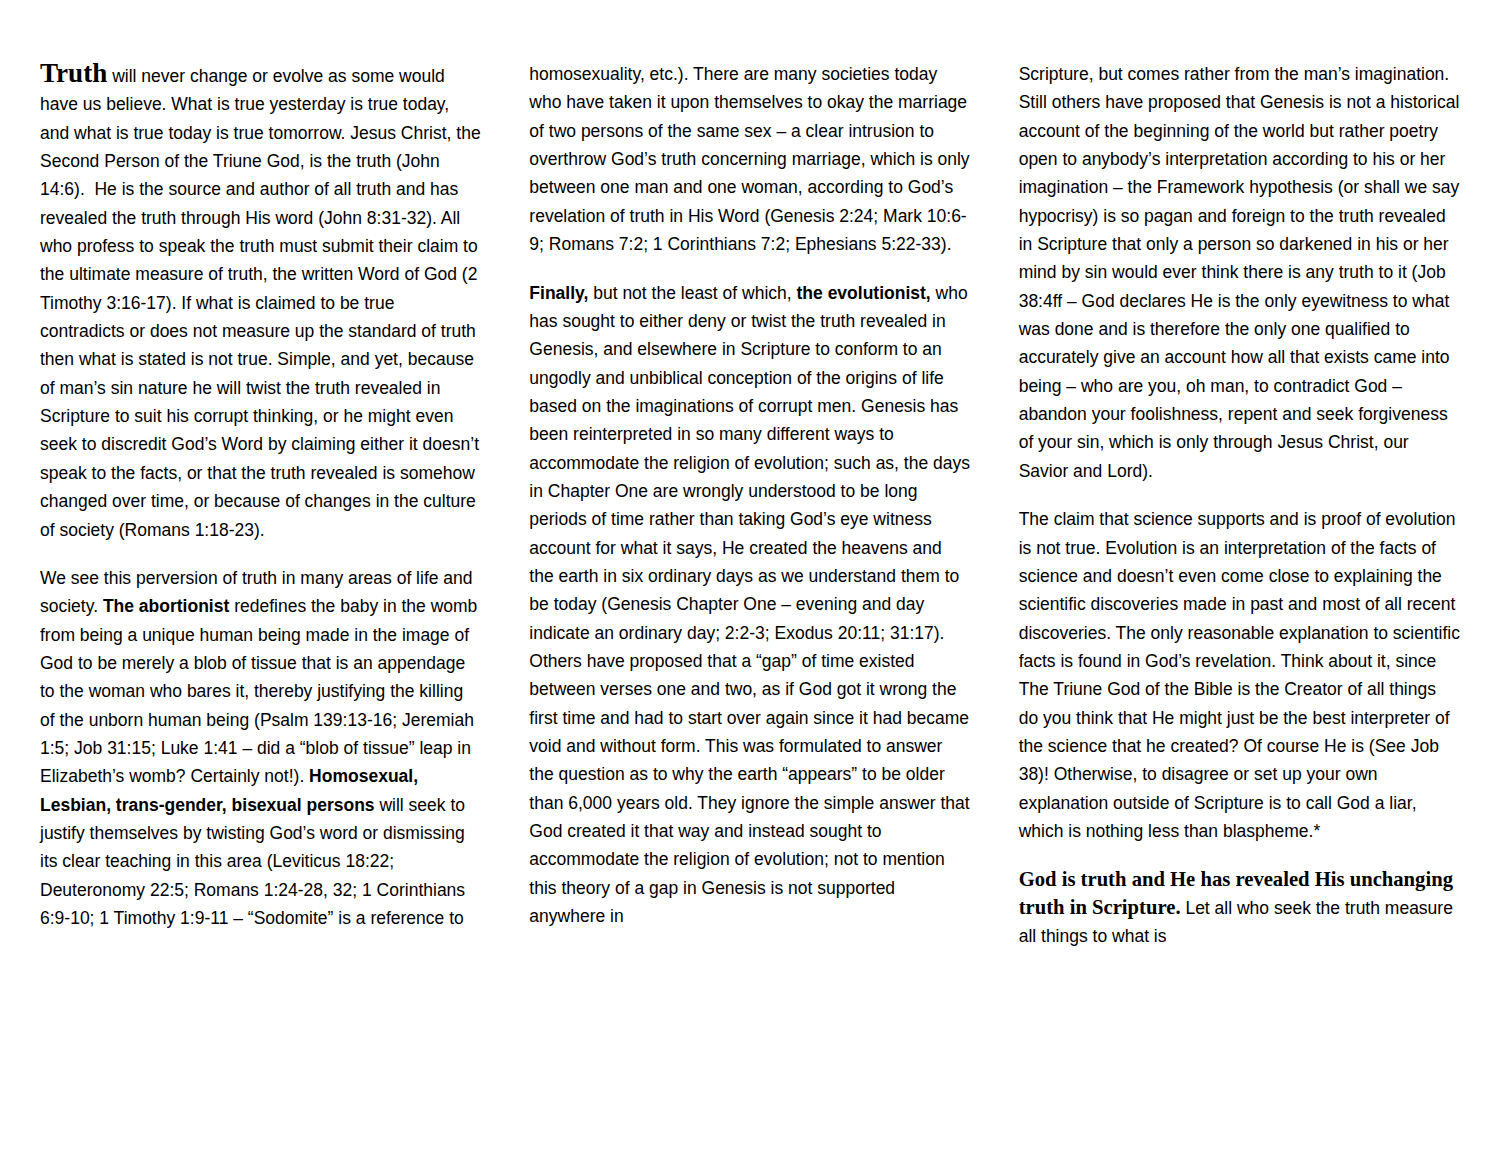Truth will never change or evolve as some would have us believe. What is true yesterday is true today, and what is true today is true tomorrow. Jesus Christ, the Second Person of the Triune God, is the truth (John 14:6). He is the source and author of all truth and has revealed the truth through His word (John 8:31-32). All who profess to speak the truth must submit their claim to the ultimate measure of truth, the written Word of God (2 Timothy 3:16-17). If what is claimed to be true contradicts or does not measure up the standard of truth then what is stated is not true. Simple, and yet, because of man’s sin nature he will twist the truth revealed in Scripture to suit his corrupt thinking, or he might even seek to discredit God’s Word by claiming either it doesn’t speak to the facts, or that the truth revealed is somehow changed over time, or because of changes in the culture of society (Romans 1:18-23).
We see this perversion of truth in many areas of life and society. The abortionist redefines the baby in the womb from being a unique human being made in the image of God to be merely a blob of tissue that is an appendage to the woman who bares it, thereby justifying the killing of the unborn human being (Psalm 139:13-16; Jeremiah 1:5; Job 31:15; Luke 1:41 – did a “blob of tissue” leap in Elizabeth’s womb? Certainly not!). Homosexual, Lesbian, trans-gender, bisexual persons will seek to justify themselves by twisting God’s word or dismissing its clear teaching in this area (Leviticus 18:22; Deuteronomy 22:5; Romans 1:24-28, 32; 1 Corinthians 6:9-10; 1 Timothy 1:9-11 – “Sodomite” is a reference to
homosexuality, etc.). There are many societies today who have taken it upon themselves to okay the marriage of two persons of the same sex – a clear intrusion to overthrow God’s truth concerning marriage, which is only between one man and one woman, according to God’s revelation of truth in His Word (Genesis 2:24; Mark 10:6-9; Romans 7:2; 1 Corinthians 7:2; Ephesians 5:22-33).
Finally, but not the least of which, the evolutionist, who has sought to either deny or twist the truth revealed in Genesis, and elsewhere in Scripture to conform to an ungodly and unbiblical conception of the origins of life based on the imaginations of corrupt men. Genesis has been reinterpreted in so many different ways to accommodate the religion of evolution; such as, the days in Chapter One are wrongly understood to be long periods of time rather than taking God’s eye witness account for what it says, He created the heavens and the earth in six ordinary days as we understand them to be today (Genesis Chapter One – evening and day indicate an ordinary day; 2:2-3; Exodus 20:11; 31:17). Others have proposed that a “gap” of time existed between verses one and two, as if God got it wrong the first time and had to start over again since it had became void and without form. This was formulated to answer the question as to why the earth “appears” to be older than 6,000 years old. They ignore the simple answer that God created it that way and instead sought to accommodate the religion of evolution; not to mention this theory of a gap in Genesis is not supported anywhere in
Scripture, but comes rather from the man’s imagination. Still others have proposed that Genesis is not a historical account of the beginning of the world but rather poetry open to anybody’s interpretation according to his or her imagination – the Framework hypothesis (or shall we say hypocrisy) is so pagan and foreign to the truth revealed in Scripture that only a person so darkened in his or her mind by sin would ever think there is any truth to it (Job 38:4ff – God declares He is the only eyewitness to what was done and is therefore the only one qualified to accurately give an account how all that exists came into being – who are you, oh man, to contradict God – abandon your foolishness, repent and seek forgiveness of your sin, which is only through Jesus Christ, our Savior and Lord).
The claim that science supports and is proof of evolution is not true. Evolution is an interpretation of the facts of science and doesn’t even come close to explaining the scientific discoveries made in past and most of all recent discoveries. The only reasonable explanation to scientific facts is found in God’s revelation. Think about it, since The Triune God of the Bible is the Creator of all things do you think that He might just be the best interpreter of the science that he created? Of course He is (See Job 38)! Otherwise, to disagree or set up your own explanation outside of Scripture is to call God a liar, which is nothing less than blaspheme.*
God is truth and He has revealed His unchanging truth in Scripture. Let all who seek the truth measure all things to what is